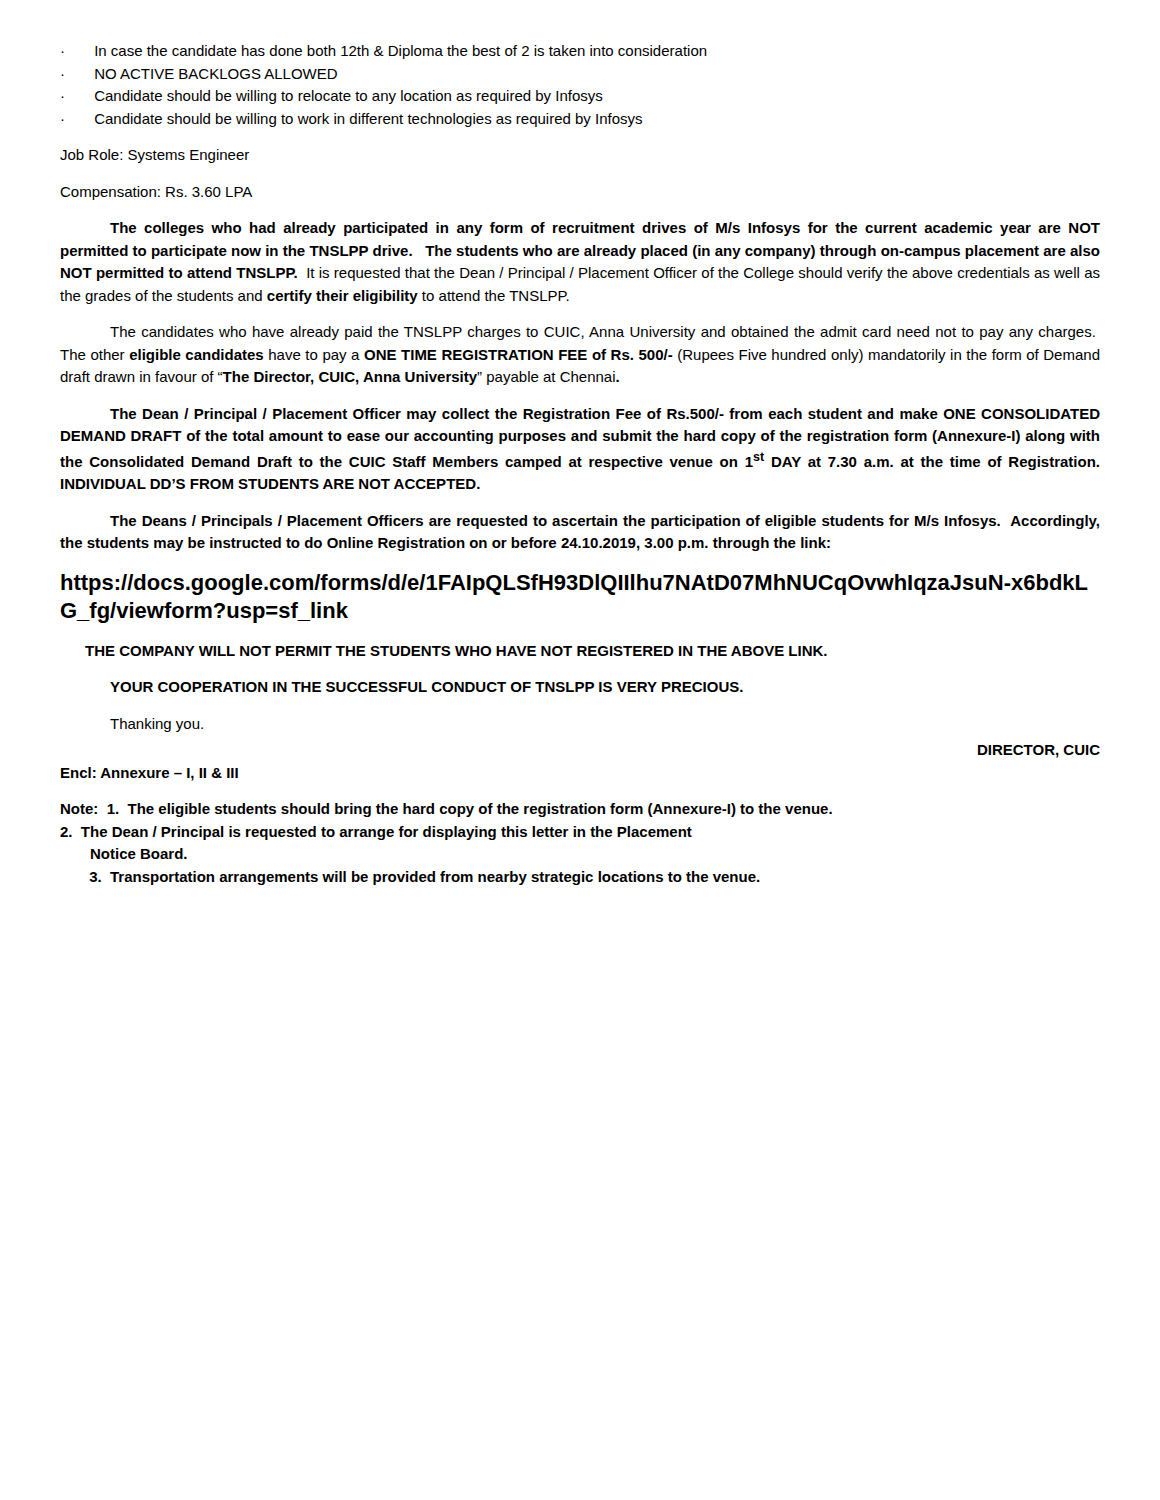· In case the candidate has done both 12th & Diploma the best of 2 is taken into consideration
· NO ACTIVE BACKLOGS ALLOWED
· Candidate should be willing to relocate to any location as required by Infosys
· Candidate should be willing to work in different technologies as required by Infosys
Job Role: Systems Engineer
Compensation: Rs. 3.60 LPA
The colleges who had already participated in any form of recruitment drives of M/s Infosys for the current academic year are NOT permitted to participate now in the TNSLPP drive. The students who are already placed (in any company) through on-campus placement are also NOT permitted to attend TNSLPP. It is requested that the Dean / Principal / Placement Officer of the College should verify the above credentials as well as the grades of the students and certify their eligibility to attend the TNSLPP.
The candidates who have already paid the TNSLPP charges to CUIC, Anna University and obtained the admit card need not to pay any charges. The other eligible candidates have to pay a ONE TIME REGISTRATION FEE of Rs. 500/- (Rupees Five hundred only) mandatorily in the form of Demand draft drawn in favour of “The Director, CUIC, Anna University” payable at Chennai.
The Dean / Principal / Placement Officer may collect the Registration Fee of Rs.500/- from each student and make ONE CONSOLIDATED DEMAND DRAFT of the total amount to ease our accounting purposes and submit the hard copy of the registration form (Annexure-I) along with the Consolidated Demand Draft to the CUIC Staff Members camped at respective venue on 1st DAY at 7.30 a.m. at the time of Registration. INDIVIDUAL DD’S FROM STUDENTS ARE NOT ACCEPTED.
The Deans / Principals / Placement Officers are requested to ascertain the participation of eligible students for M/s Infosys. Accordingly, the students may be instructed to do Online Registration on or before 24.10.2019, 3.00 p.m. through the link:
https://docs.google.com/forms/d/e/1FAIpQLSfH93DlQIIlhu7NAtD07MhNUCqOvwhIqzaJsuN-x6bdkLG_fg/viewform?usp=sf_link
THE COMPANY WILL NOT PERMIT THE STUDENTS WHO HAVE NOT REGISTERED IN THE ABOVE LINK.
YOUR COOPERATION IN THE SUCCESSFUL CONDUCT OF TNSLPP IS VERY PRECIOUS.
Thanking you.
DIRECTOR, CUIC
Encl: Annexure – I, II & III
Note: 1. The eligible students should bring the hard copy of the registration form (Annexure-I) to the venue.
2. The Dean / Principal is requested to arrange for displaying this letter in the Placement
Notice Board.
3. Transportation arrangements will be provided from nearby strategic locations to the venue.